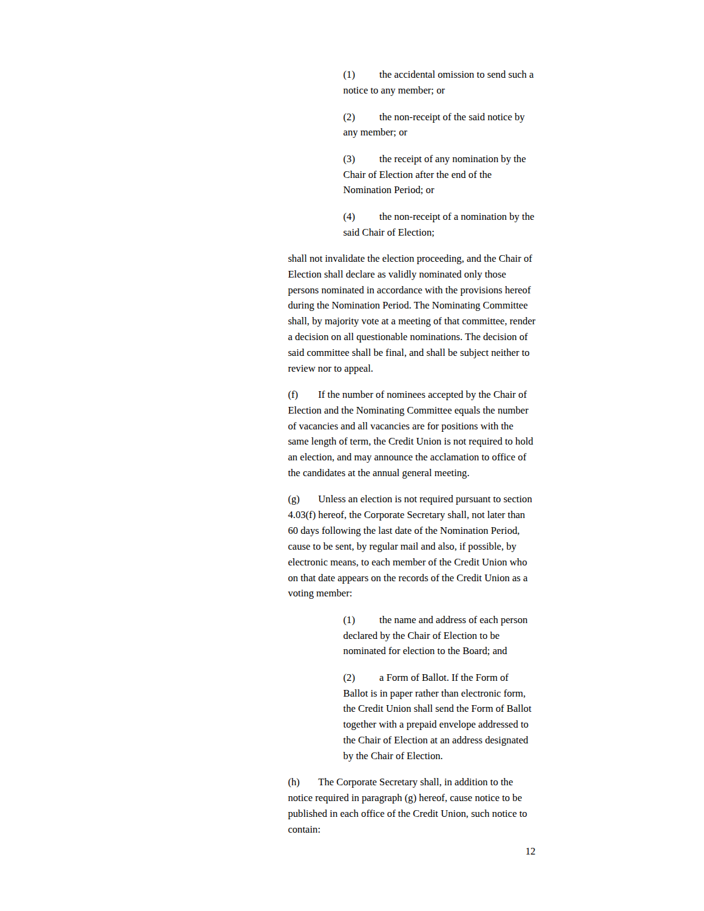(1) the accidental omission to send such a notice to any member; or
(2) the non-receipt of the said notice by any member; or
(3) the receipt of any nomination by the Chair of Election after the end of the Nomination Period; or
(4) the non-receipt of a nomination by the said Chair of Election;
shall not invalidate the election proceeding, and the Chair of Election shall declare as validly nominated only those persons nominated in accordance with the provisions hereof during the Nomination Period. The Nominating Committee shall, by majority vote at a meeting of that committee, render a decision on all questionable nominations. The decision of said committee shall be final, and shall be subject neither to review nor to appeal.
(f) If the number of nominees accepted by the Chair of Election and the Nominating Committee equals the number of vacancies and all vacancies are for positions with the same length of term, the Credit Union is not required to hold an election, and may announce the acclamation to office of the candidates at the annual general meeting.
(g) Unless an election is not required pursuant to section 4.03(f) hereof, the Corporate Secretary shall, not later than 60 days following the last date of the Nomination Period, cause to be sent, by regular mail and also, if possible, by electronic means, to each member of the Credit Union who on that date appears on the records of the Credit Union as a voting member:
(1) the name and address of each person declared by the Chair of Election to be nominated for election to the Board; and
(2) a Form of Ballot. If the Form of Ballot is in paper rather than electronic form, the Credit Union shall send the Form of Ballot together with a prepaid envelope addressed to the Chair of Election at an address designated by the Chair of Election.
(h) The Corporate Secretary shall, in addition to the notice required in paragraph (g) hereof, cause notice to be published in each office of the Credit Union, such notice to contain:
12